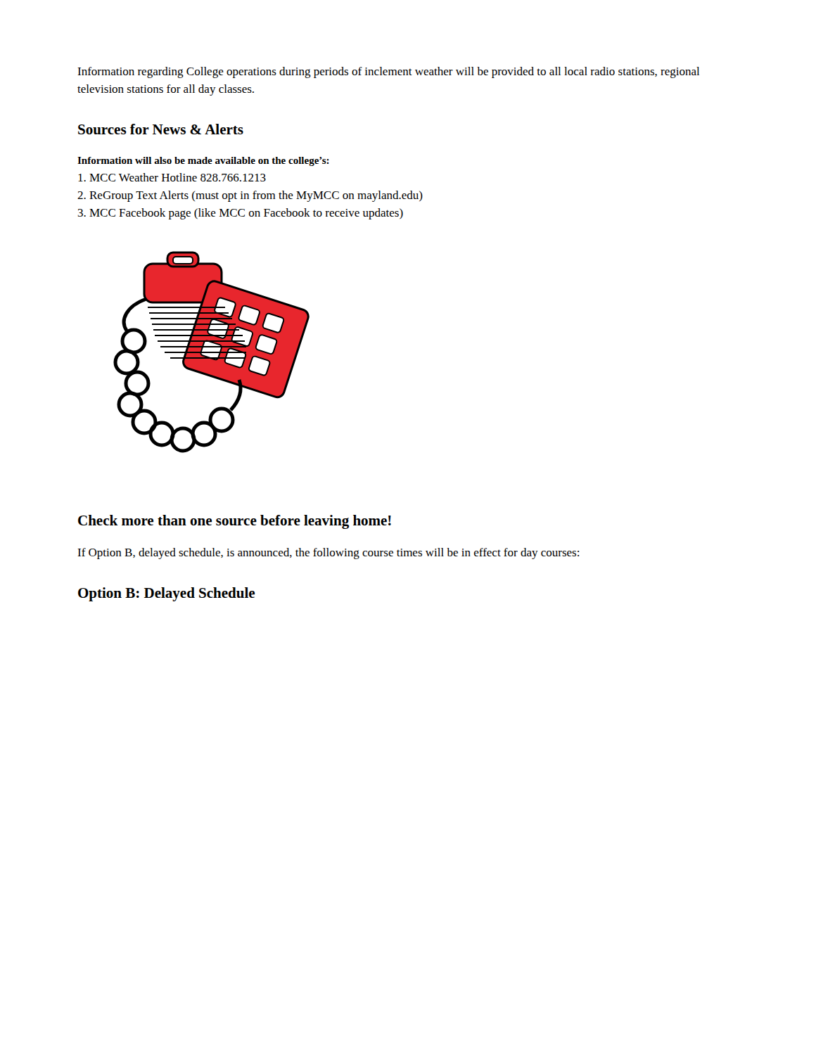Information regarding College operations during periods of inclement weather will be provided to all local radio stations, regional television stations for all day classes.
Sources for News & Alerts
Information will also be made available on the college’s:
1. MCC Weather Hotline 828.766.1213
2. ReGroup Text Alerts (must opt in from the MyMCC on mayland.edu)
3. MCC Facebook page (like MCC on Facebook to receive updates)
Check more than one source before leaving home!
If Option B, delayed schedule, is announced, the following course times will be in effect for day courses:
Option B: Delayed Schedule